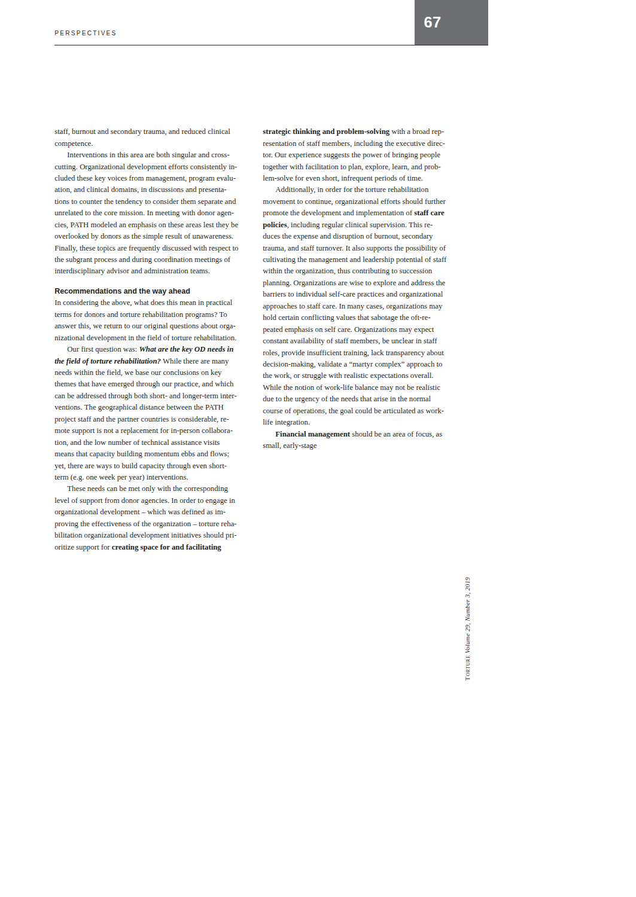67
Perspectives
staff, burnout and secondary trauma, and reduced clinical competence.
Interventions in this area are both singular and cross-cutting. Organizational development efforts consistently included these key voices from management, program evaluation, and clinical domains, in discussions and presentations to counter the tendency to consider them separate and unrelated to the core mission. In meeting with donor agencies, PATH modeled an emphasis on these areas lest they be overlooked by donors as the simple result of unawareness. Finally, these topics are frequently discussed with respect to the subgrant process and during coordination meetings of interdisciplinary advisor and administration teams.
Recommendations and the way ahead
In considering the above, what does this mean in practical terms for donors and torture rehabilitation programs? To answer this, we return to our original questions about organizational development in the field of torture rehabilitation.
Our first question was: What are the key OD needs in the field of torture rehabilitation? While there are many needs within the field, we base our conclusions on key themes that have emerged through our practice, and which can be addressed through both short- and longer-term interventions. The geographical distance between the PATH project staff and the partner countries is considerable, remote support is not a replacement for in-person collaboration, and the low number of technical assistance visits means that capacity building momentum ebbs and flows; yet, there are ways to build capacity through even short-term (e.g. one week per year) interventions.
These needs can be met only with the corresponding level of support from donor agencies. In order to engage in organizational development – which was defined as improving the effectiveness of the organization – torture rehabilitation organizational development initiatives should prioritize support for creating space for and facilitating strategic thinking and problem-solving with a broad representation of staff members, including the executive director. Our experience suggests the power of bringing people together with facilitation to plan, explore, learn, and problem-solve for even short, infrequent periods of time.
Additionally, in order for the torture rehabilitation movement to continue, organizational efforts should further promote the development and implementation of staff care policies, including regular clinical supervision. This reduces the expense and disruption of burnout, secondary trauma, and staff turnover. It also supports the possibility of cultivating the management and leadership potential of staff within the organization, thus contributing to succession planning. Organizations are wise to explore and address the barriers to individual self-care practices and organizational approaches to staff care. In many cases, organizations may hold certain conflicting values that sabotage the oft-repeated emphasis on self care. Organizations may expect constant availability of staff members, be unclear in staff roles, provide insufficient training, lack transparency about decision-making, validate a “martyr complex” approach to the work, or struggle with realistic expectations overall. While the notion of work-life balance may not be realistic due to the urgency of the needs that arise in the normal course of operations, the goal could be articulated as work-life integration.
Financial management should be an area of focus, as small, early-stage
Torture Volume 29, Number 3, 2019